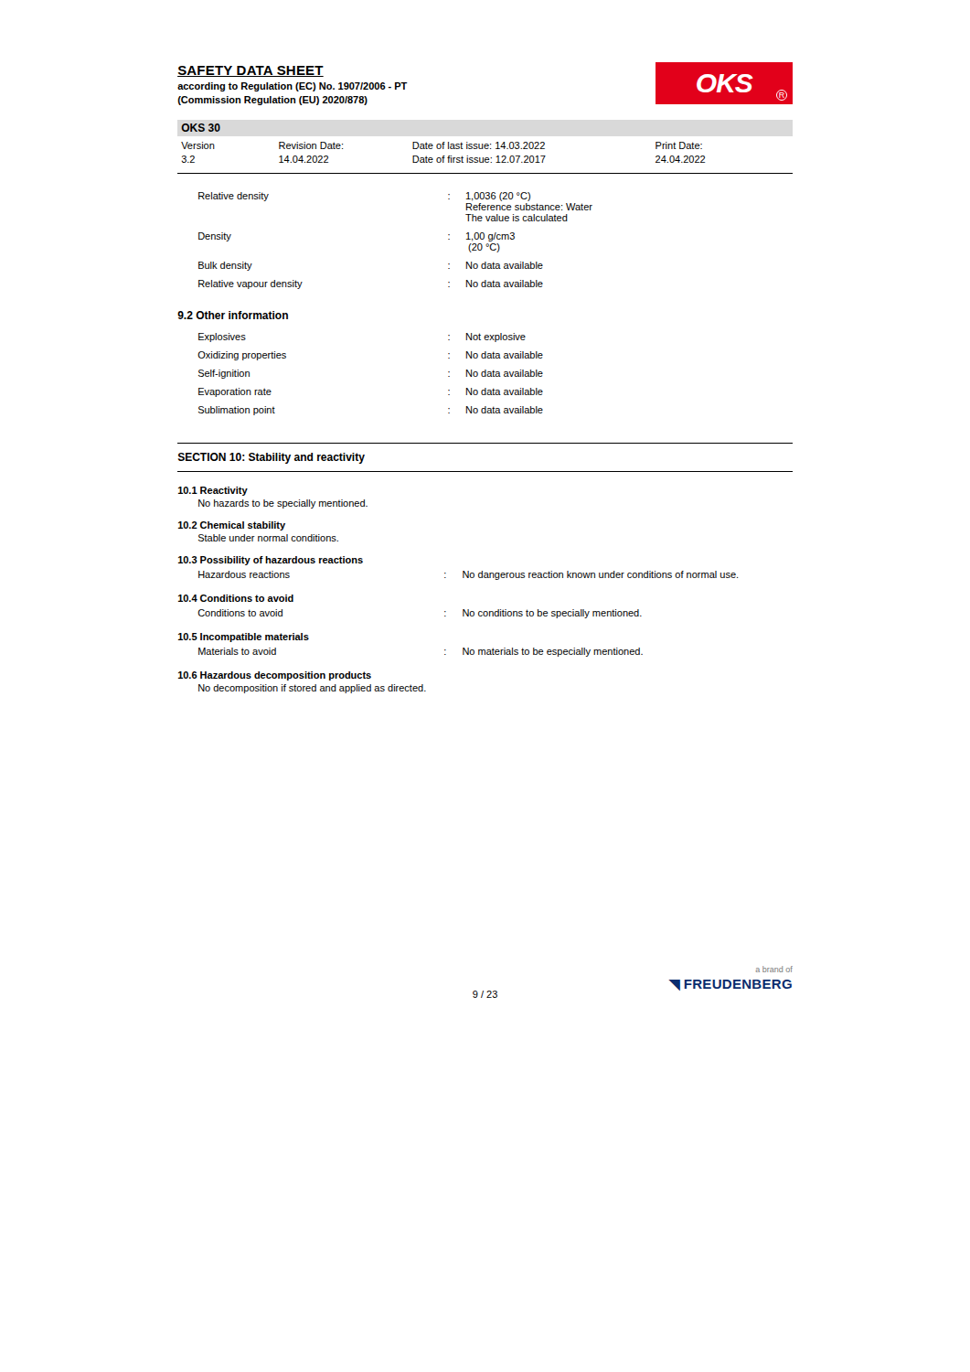SAFETY DATA SHEET
according to Regulation (EC) No. 1907/2006 - PT
(Commission Regulation (EU) 2020/878)
OKS R
OKS 30
Version
3.2
Revision Date:
14.04.2022
Date of last issue: 14.03.2022
Date of first issue: 12.07.2017
Print Date:
24.04.2022
| Relative density | : | 1,0036 (20 °C) Reference substance: Water The value is calculated |
| Density | : | 1,00 g/cm3 (20 °C) |
| Bulk density | : | No data available |
| Relative vapour density | : | No data available |
9.2 Other information
| Explosives | : | Not explosive |
| Oxidizing properties | : | No data available |
| Self-ignition | : | No data available |
| Evaporation rate | : | No data available |
| Sublimation point | : | No data available |
SECTION 10: Stability and reactivity
10.1 Reactivity
No hazards to be specially mentioned.
10.2 Chemical stability
Stable under normal conditions.
10.3 Possibility of hazardous reactions
| Hazardous reactions | : | No dangerous reaction known under conditions of normal use. |
10.4 Conditions to avoid
| Conditions to avoid | : | No conditions to be specially mentioned. |
10.5 Incompatible materials
| Materials to avoid | : | No materials to be especially mentioned. |
10.6 Hazardous decomposition products
No decomposition if stored and applied as directed.
9 / 23
a brand of
◥FREUDENBERG